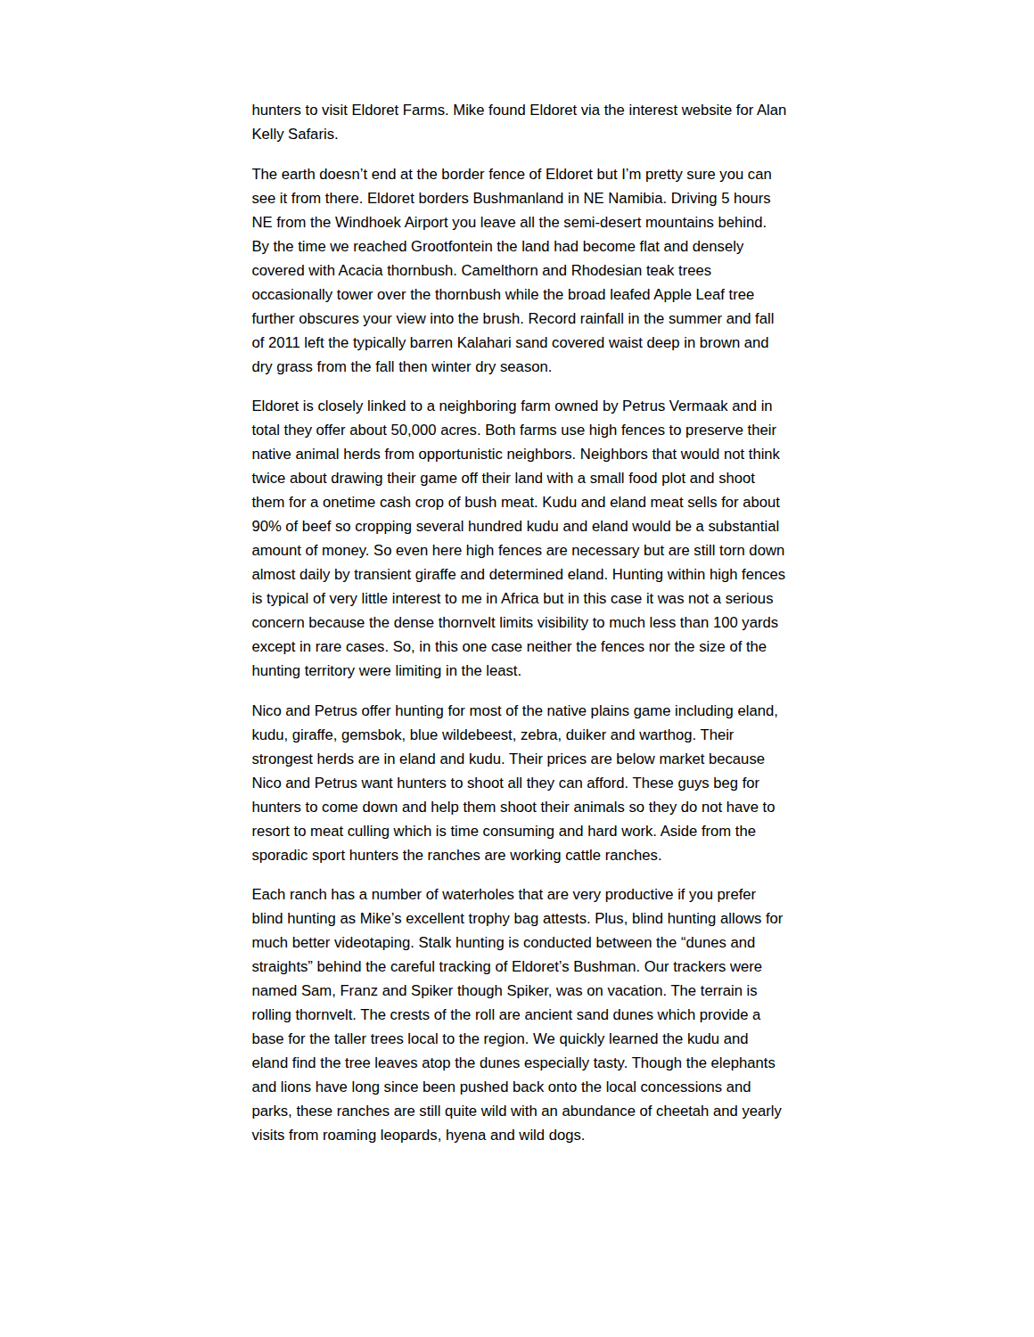hunters to visit Eldoret Farms. Mike found Eldoret via the interest website for Alan Kelly Safaris.
The earth doesn’t end at the border fence of Eldoret but I’m pretty sure you can see it from there. Eldoret borders Bushmanland in NE Namibia. Driving 5 hours NE from the Windhoek Airport you leave all the semi-desert mountains behind. By the time we reached Grootfontein the land had become flat and densely covered with Acacia thornbush. Camelthorn and Rhodesian teak trees occasionally tower over the thornbush while the broad leafed Apple Leaf tree further obscures your view into the brush. Record rainfall in the summer and fall of 2011 left the typically barren Kalahari sand covered waist deep in brown and dry grass from the fall then winter dry season.
Eldoret is closely linked to a neighboring farm owned by Petrus Vermaak and in total they offer about 50,000 acres. Both farms use high fences to preserve their native animal herds from opportunistic neighbors. Neighbors that would not think twice about drawing their game off their land with a small food plot and shoot them for a onetime cash crop of bush meat. Kudu and eland meat sells for about 90% of beef so cropping several hundred kudu and eland would be a substantial amount of money. So even here high fences are necessary but are still torn down almost daily by transient giraffe and determined eland. Hunting within high fences is typical of very little interest to me in Africa but in this case it was not a serious concern because the dense thornvelt limits visibility to much less than 100 yards except in rare cases. So, in this one case neither the fences nor the size of the hunting territory were limiting in the least.
Nico and Petrus offer hunting for most of the native plains game including eland, kudu, giraffe, gemsbok, blue wildebeest, zebra, duiker and warthog. Their strongest herds are in eland and kudu. Their prices are below market because Nico and Petrus want hunters to shoot all they can afford. These guys beg for hunters to come down and help them shoot their animals so they do not have to resort to meat culling which is time consuming and hard work. Aside from the sporadic sport hunters the ranches are working cattle ranches.
Each ranch has a number of waterholes that are very productive if you prefer blind hunting as Mike’s excellent trophy bag attests. Plus, blind hunting allows for much better videotaping. Stalk hunting is conducted between the “dunes and straights” behind the careful tracking of Eldoret’s Bushman. Our trackers were named Sam, Franz and Spiker though Spiker, was on vacation. The terrain is rolling thornvelt. The crests of the roll are ancient sand dunes which provide a base for the taller trees local to the region. We quickly learned the kudu and eland find the tree leaves atop the dunes especially tasty. Though the elephants and lions have long since been pushed back onto the local concessions and parks, these ranches are still quite wild with an abundance of cheetah and yearly visits from roaming leopards, hyena and wild dogs.